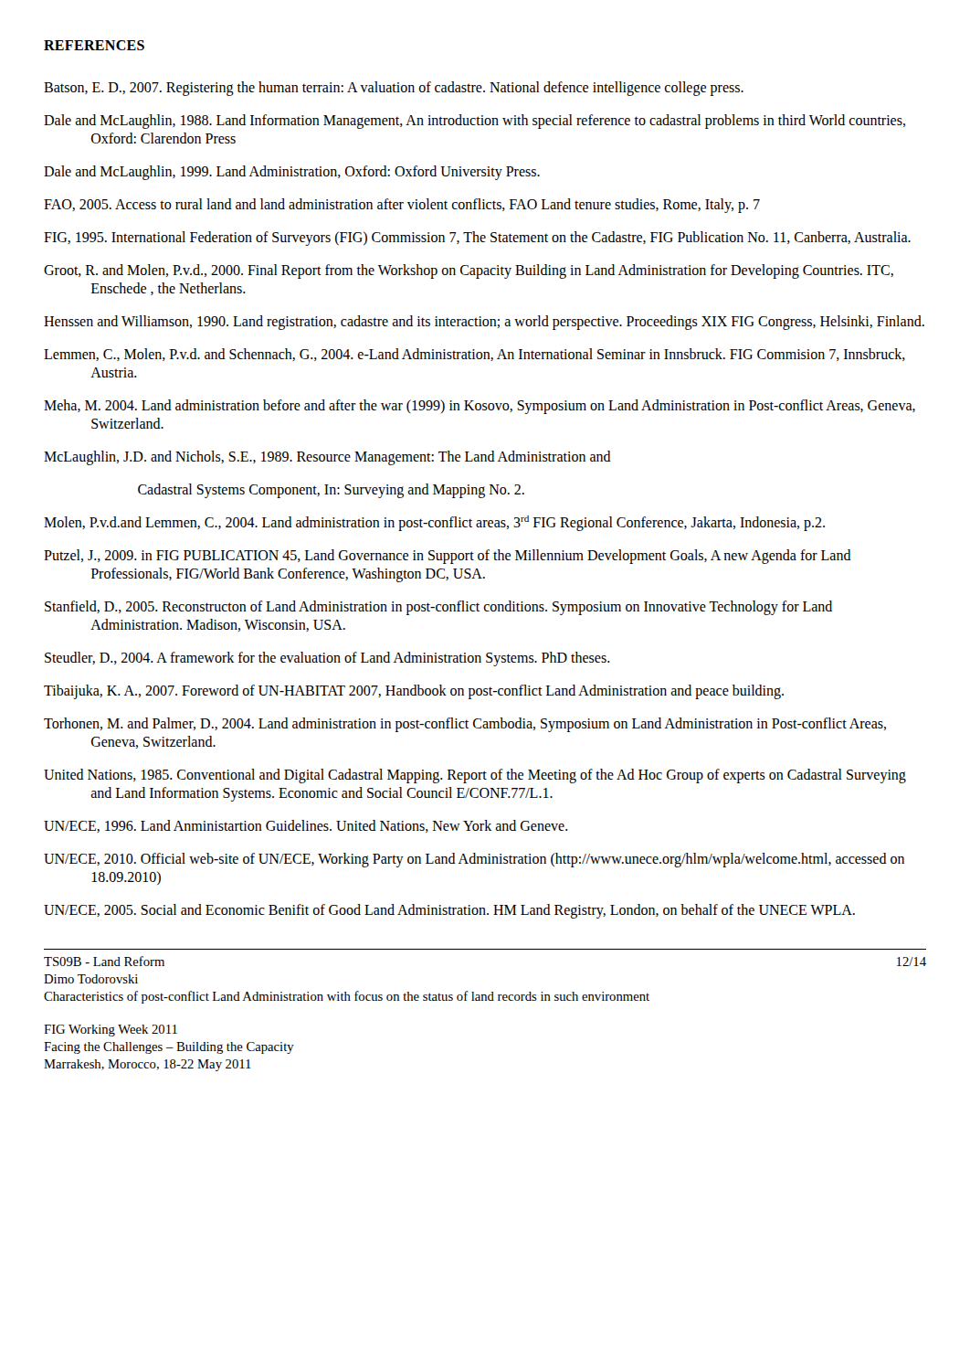REFERENCES
Batson, E. D., 2007. Registering the human terrain: A valuation of cadastre. National defence intelligence college press.
Dale and McLaughlin, 1988. Land Information Management, An introduction with special reference to cadastral problems in third World countries, Oxford: Clarendon Press
Dale and McLaughlin, 1999. Land Administration, Oxford: Oxford University Press.
FAO, 2005. Access to rural land and land administration after violent conflicts, FAO Land tenure studies, Rome, Italy, p. 7
FIG, 1995. International Federation of Surveyors (FIG) Commission 7, The Statement on the Cadastre, FIG Publication No. 11, Canberra, Australia.
Groot, R. and Molen, P.v.d., 2000. Final Report from the Workshop on Capacity Building in Land Administration for Developing Countries. ITC, Enschede , the Netherlans.
Henssen and Williamson, 1990. Land registration, cadastre and its interaction; a world perspective. Proceedings XIX FIG Congress, Helsinki, Finland.
Lemmen, C., Molen, P.v.d. and Schennach, G., 2004. e-Land Administration, An International Seminar in Innsbruck. FIG Commision 7, Innsbruck, Austria.
Meha, M. 2004. Land administration before and after the war (1999) in Kosovo, Symposium on Land Administration in Post-conflict Areas, Geneva, Switzerland.
McLaughlin, J.D. and Nichols, S.E., 1989. Resource Management: The Land Administration and
Cadastral Systems Component, In: Surveying and Mapping No. 2.
Molen, P.v.d.and Lemmen, C., 2004. Land administration in post-conflict areas, 3rd FIG Regional Conference, Jakarta, Indonesia, p.2.
Putzel, J., 2009. in FIG PUBLICATION 45, Land Governance in Support of the Millennium Development Goals, A new Agenda for Land Professionals, FIG/World Bank Conference, Washington DC, USA.
Stanfield, D., 2005. Reconstructon of Land Administration in post-conflict conditions. Symposium on Innovative Technology for Land Administration. Madison, Wisconsin, USA.
Steudler, D., 2004. A framework for the evaluation of Land Administration Systems. PhD theses.
Tibaijuka, K. A., 2007. Foreword of UN-HABITAT 2007, Handbook on post-conflict Land Administration and peace building.
Torhonen, M. and Palmer, D., 2004. Land administration in post-conflict Cambodia, Symposium on Land Administration in Post-conflict Areas, Geneva, Switzerland.
United Nations, 1985. Conventional and Digital Cadastral Mapping. Report of the Meeting of the Ad Hoc Group of experts on Cadastral Surveying and Land Information Systems. Economic and Social Council E/CONF.77/L.1.
UN/ECE, 1996. Land Anministartion Guidelines. United Nations, New York and Geneve.
UN/ECE, 2010. Official web-site of UN/ECE, Working Party on Land Administration (http://www.unece.org/hlm/wpla/welcome.html, accessed on 18.09.2010)
UN/ECE, 2005. Social and Economic Benifit of Good Land Administration. HM Land Registry, London, on behalf of the UNECE WPLA.
12/14 TS09B - Land Reform
Dimo Todorovski
Characteristics of post-conflict Land Administration with focus on the status of land records in such environment
FIG Working Week 2011
Facing the Challenges – Building the Capacity
Marrakesh, Morocco, 18-22 May 2011